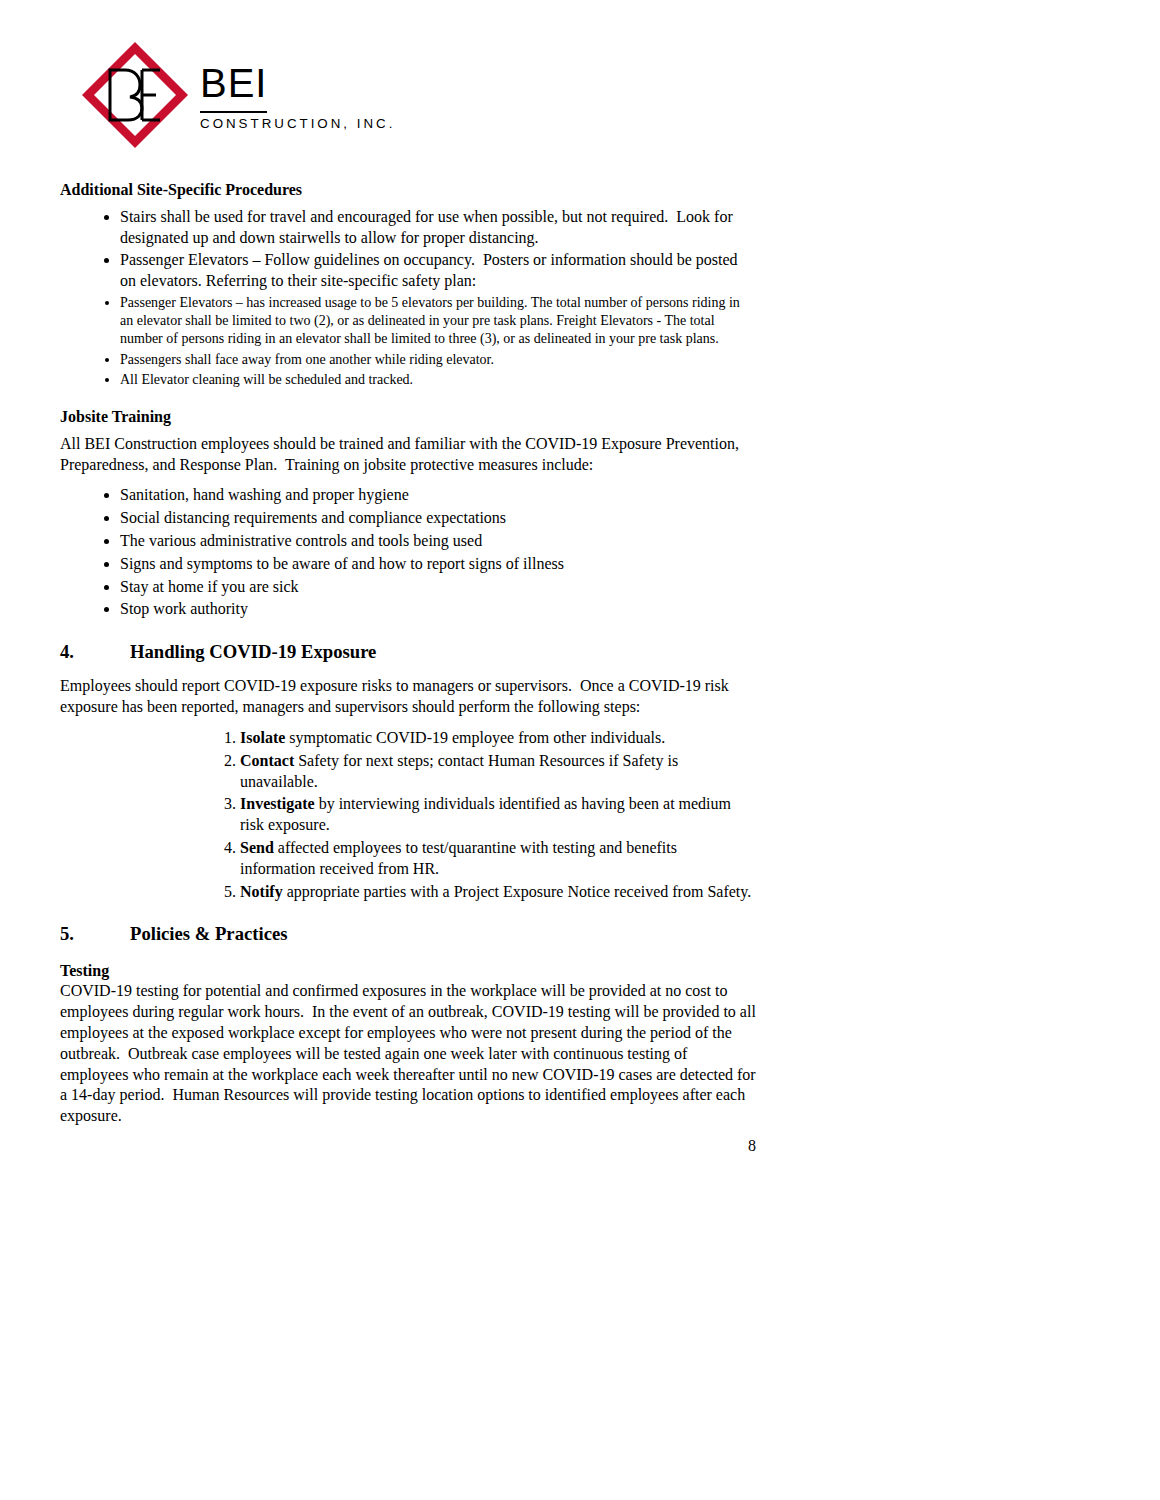BEI
CONSTRUCTION, INC.
Additional Site-Specific Procedures
Stairs shall be used for travel and encouraged for use when possible, but not required. Look for designated up and down stairwells to allow for proper distancing.
Passenger Elevators – Follow guidelines on occupancy. Posters or information should be posted on elevators. Referring to their site-specific safety plan:
Passenger Elevators – has increased usage to be 5 elevators per building. The total number of persons riding in an elevator shall be limited to two (2), or as delineated in your pre task plans. Freight Elevators - The total number of persons riding in an elevator shall be limited to three (3), or as delineated in your pre task plans.
Passengers shall face away from one another while riding elevator.
All Elevator cleaning will be scheduled and tracked.
Jobsite Training
All BEI Construction employees should be trained and familiar with the COVID-19 Exposure Prevention, Preparedness, and Response Plan. Training on jobsite protective measures include:
Sanitation, hand washing and proper hygiene
Social distancing requirements and compliance expectations
The various administrative controls and tools being used
Signs and symptoms to be aware of and how to report signs of illness
Stay at home if you are sick
Stop work authority
4. Handling COVID-19 Exposure
Employees should report COVID-19 exposure risks to managers or supervisors. Once a COVID-19 risk exposure has been reported, managers and supervisors should perform the following steps:
Isolate symptomatic COVID-19 employee from other individuals.
Contact Safety for next steps; contact Human Resources if Safety is unavailable.
Investigate by interviewing individuals identified as having been at medium risk exposure.
Send affected employees to test/quarantine with testing and benefits information received from HR.
Notify appropriate parties with a Project Exposure Notice received from Safety.
5. Policies & Practices
Testing
COVID-19 testing for potential and confirmed exposures in the workplace will be provided at no cost to employees during regular work hours. In the event of an outbreak, COVID-19 testing will be provided to all employees at the exposed workplace except for employees who were not present during the period of the outbreak. Outbreak case employees will be tested again one week later with continuous testing of employees who remain at the workplace each week thereafter until no new COVID-19 cases are detected for a 14-day period. Human Resources will provide testing location options to identified employees after each exposure.
8